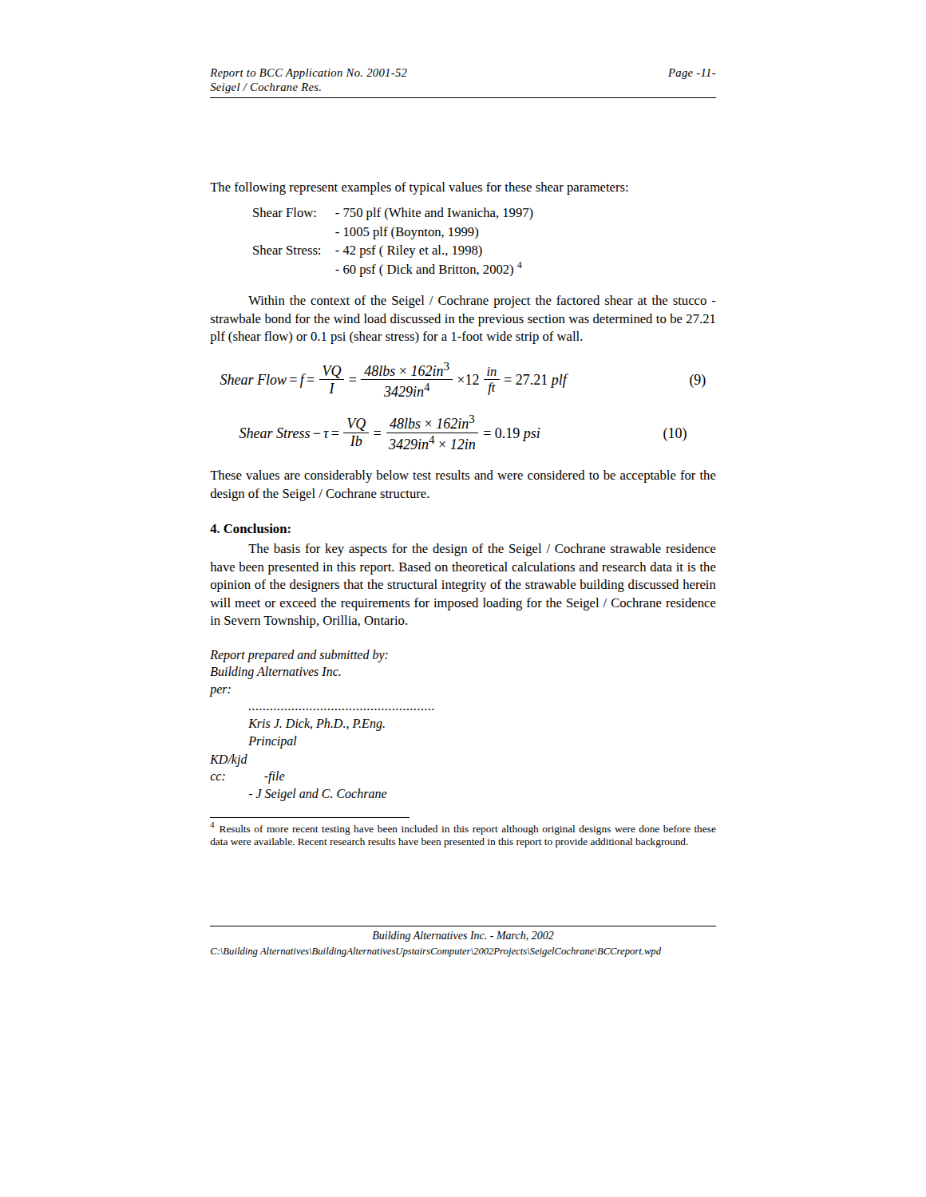Report to BCC Application No. 2001-52
Seigel / Cochrane Res.
Page -11-
The following represent examples of typical values for these shear parameters:
| Shear Flow: | - 750 plf (White and Iwanicha, 1997) |
| | - 1005 plf (Boynton, 1999) |
| Shear Stress: | - 42 psf ( Riley et al., 1998) |
| | - 60 psf ( Dick and Britton, 2002) 4 |
Within the context of the Seigel / Cochrane project the factored shear at the stucco - strawbale bond for the wind load discussed in the previous section was determined to be 27.21 plf (shear flow) or 0.1 psi (shear stress) for a 1-foot wide strip of wall.
Shear Flow = f = VQ I = 48lbs × 162in3 3429in4 ×12 in ft = 27.21 plf (9)
Shear Stress − τ = VQ Ib = 48lbs × 162in3 3429in4 × 12in = 0.19 psi (10)
These values are considerably below test results and were considered to be acceptable for the design of the Seigel / Cochrane structure.
4. Conclusion:
The basis for key aspects for the design of the Seigel / Cochrane strawable residence have been presented in this report. Based on theoretical calculations and research data it is the opinion of the designers that the structural integrity of the strawable building discussed herein will meet or exceed the requirements for imposed loading for the Seigel / Cochrane residence in Severn Township, Orillia, Ontario.
Report prepared and submitted by:
Building Alternatives Inc.
per:
.................................................... Kris J. Dick, Ph.D., P.Eng. Principal KD/kjd cc: -file - J Seigel and C. Cochrane
4 Results of more recent testing have been included in this report although original designs were done before these data were available. Recent research results have been presented in this report to provide additional background.
Building Alternatives Inc. - March, 2002
C:\Building Alternatives\BuildingAlternativesUpstairsComputer\2002Projects\SeigelCochrane\BCCreport.wpd